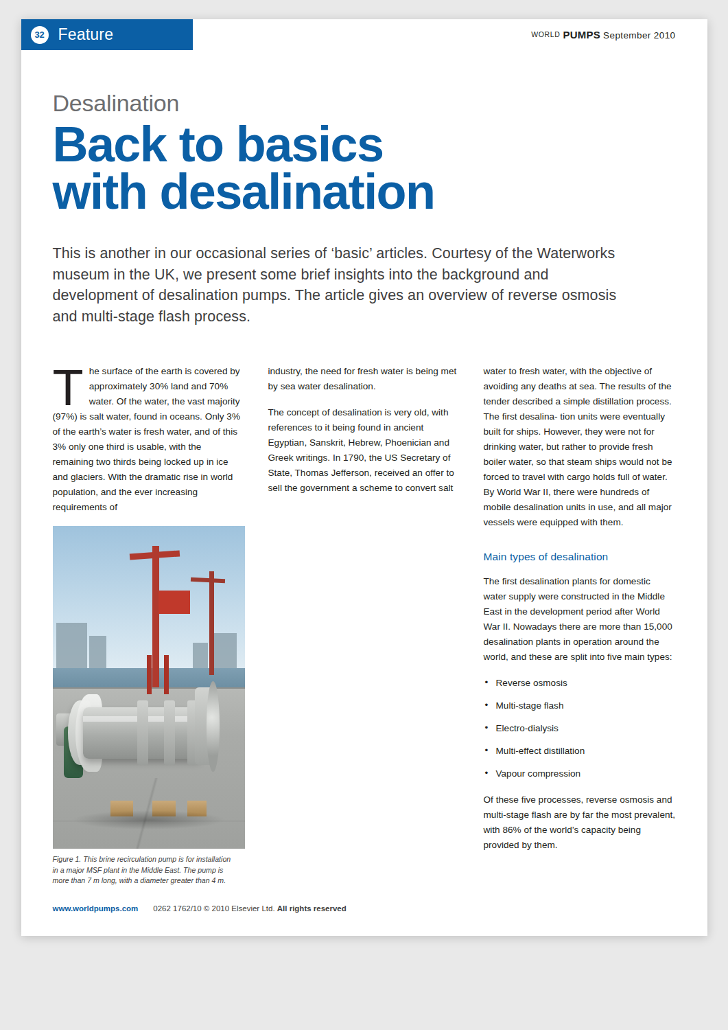32 Feature
WORLD PUMPS September 2010
Desalination
Back to basics
with desalination
This is another in our occasional series of ‘basic’ articles. Courtesy of the Waterworks museum in the UK, we present some brief insights into the background and development of desalination pumps. The article gives an overview of reverse osmosis and multi-stage flash process.
The surface of the earth is covered by approximately 30% land and 70% water. Of the water, the vast majority (97%) is salt water, found in oceans. Only 3% of the earth’s water is fresh water, and of this 3% only one third is usable, with the remaining two thirds being locked up in ice and glaciers. With the dramatic rise in world population, and the ever increasing requirements of
Figure 1. This brine recirculation pump is for installation in a major MSF plant in the Middle East. The pump is more than 7 m long, with a diameter greater than 4 m.
industry, the need for fresh water is being met by sea water desalination.
The concept of desalination is very old, with references to it being found in ancient Egyptian, Sanskrit, Hebrew, Phoenician and Greek writings. In 1790, the US Secretary of State, Thomas Jefferson, received an offer to sell the government a scheme to convert salt
water to fresh water, with the objective of avoiding any deaths at sea. The results of the tender described a simple distillation process. The first desalina- tion units were eventually built for ships. However, they were not for drinking water, but rather to provide fresh boiler water, so that steam ships would not be forced to travel with cargo holds full of water. By World War II, there were hundreds of mobile desalination units in use, and all major vessels were equipped with them.
Main types of desalination
The first desalination plants for domestic water supply were constructed in the Middle East in the development period after World War II. Nowadays there are more than 15,000 desalination plants in operation around the world, and these are split into five main types:
Reverse osmosis
Multi-stage flash
Electro-dialysis
Multi-effect distillation
Vapour compression
Of these five processes, reverse osmosis and multi-stage flash are by far the most prevalent, with 86% of the world’s capacity being provided by them.
www.worldpumps.com 0262 1762/10 © 2010 Elsevier Ltd. All rights reserved